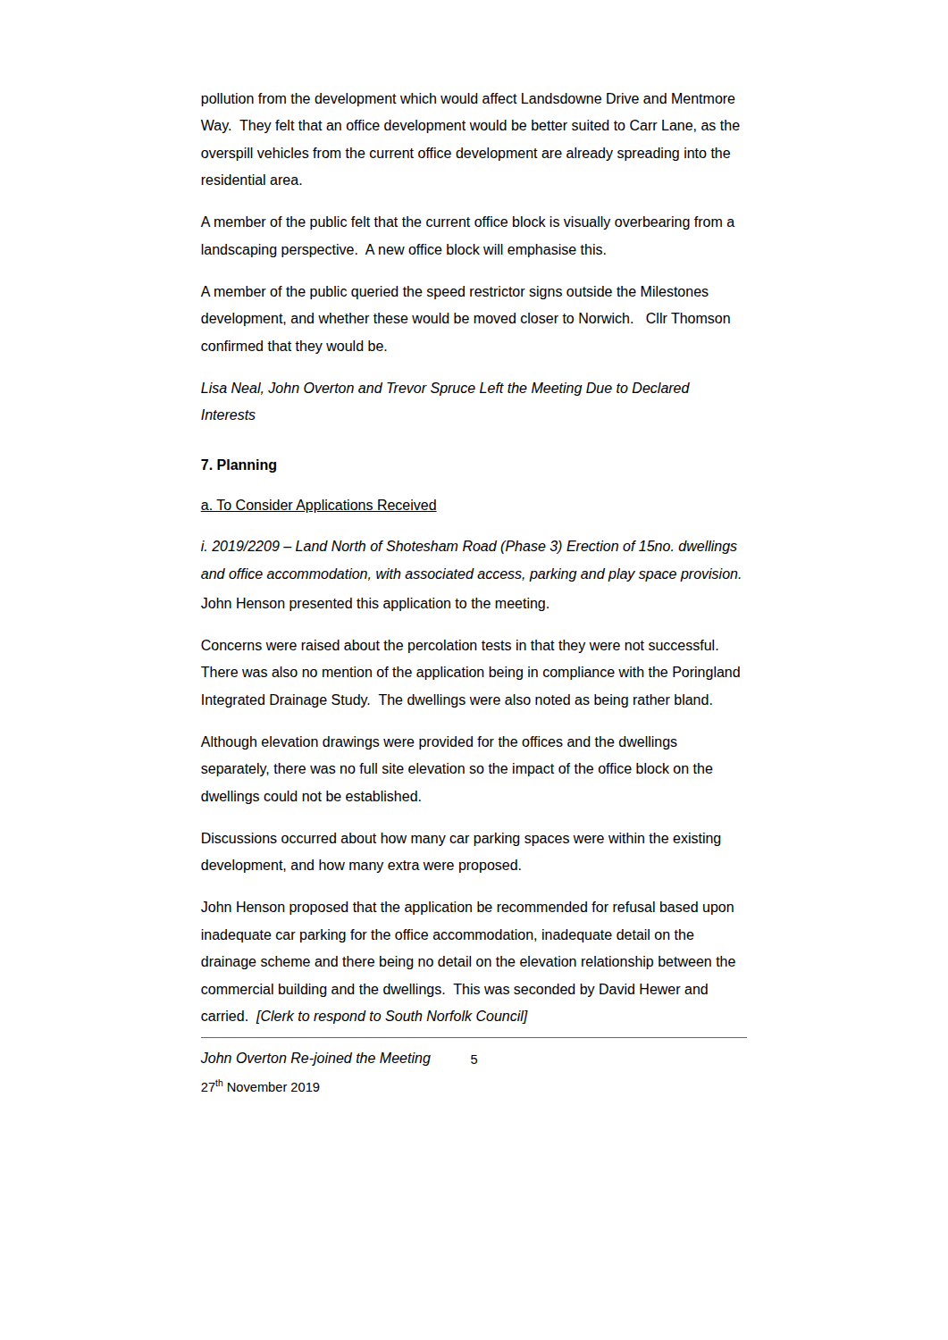pollution from the development which would affect Landsdowne Drive and Mentmore Way. They felt that an office development would be better suited to Carr Lane, as the overspill vehicles from the current office development are already spreading into the residential area.
A member of the public felt that the current office block is visually overbearing from a landscaping perspective. A new office block will emphasise this.
A member of the public queried the speed restrictor signs outside the Milestones development, and whether these would be moved closer to Norwich. Cllr Thomson confirmed that they would be.
Lisa Neal, John Overton and Trevor Spruce Left the Meeting Due to Declared Interests
7. Planning
a. To Consider Applications Received
i. 2019/2209 – Land North of Shotesham Road (Phase 3) Erection of 15no. dwellings and office accommodation, with associated access, parking and play space provision.
John Henson presented this application to the meeting.
Concerns were raised about the percolation tests in that they were not successful. There was also no mention of the application being in compliance with the Poringland Integrated Drainage Study. The dwellings were also noted as being rather bland.
Although elevation drawings were provided for the offices and the dwellings separately, there was no full site elevation so the impact of the office block on the dwellings could not be established.
Discussions occurred about how many car parking spaces were within the existing development, and how many extra were proposed.
John Henson proposed that the application be recommended for refusal based upon inadequate car parking for the office accommodation, inadequate detail on the drainage scheme and there being no detail on the elevation relationship between the commercial building and the dwellings. This was seconded by David Hewer and carried. [Clerk to respond to South Norfolk Council]
John Overton Re-joined the Meeting
5
27th November 2019